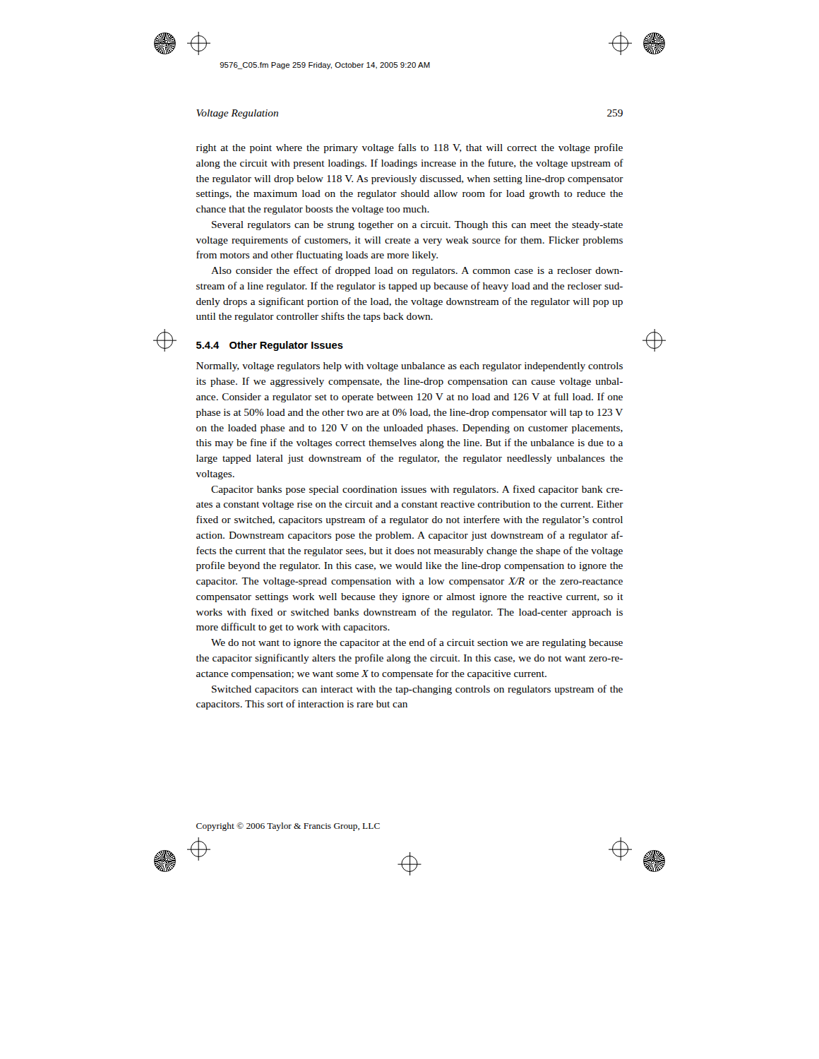9576_C05.fm Page 259 Friday, October 14, 2005 9:20 AM
Voltage Regulation 259
right at the point where the primary voltage falls to 118 V, that will correct the voltage profile along the circuit with present loadings. If loadings increase in the future, the voltage upstream of the regulator will drop below 118 V. As previously discussed, when setting line-drop compensator settings, the maximum load on the regulator should allow room for load growth to reduce the chance that the regulator boosts the voltage too much.
Several regulators can be strung together on a circuit. Though this can meet the steady-state voltage requirements of customers, it will create a very weak source for them. Flicker problems from motors and other fluctuating loads are more likely.
Also consider the effect of dropped load on regulators. A common case is a recloser downstream of a line regulator. If the regulator is tapped up because of heavy load and the recloser suddenly drops a significant portion of the load, the voltage downstream of the regulator will pop up until the regulator controller shifts the taps back down.
5.4.4 Other Regulator Issues
Normally, voltage regulators help with voltage unbalance as each regulator independently controls its phase. If we aggressively compensate, the line-drop compensation can cause voltage unbalance. Consider a regulator set to operate between 120 V at no load and 126 V at full load. If one phase is at 50% load and the other two are at 0% load, the line-drop compensator will tap to 123 V on the loaded phase and to 120 V on the unloaded phases. Depending on customer placements, this may be fine if the voltages correct themselves along the line. But if the unbalance is due to a large tapped lateral just downstream of the regulator, the regulator needlessly unbalances the voltages.
Capacitor banks pose special coordination issues with regulators. A fixed capacitor bank creates a constant voltage rise on the circuit and a constant reactive contribution to the current. Either fixed or switched, capacitors upstream of a regulator do not interfere with the regulator’s control action. Downstream capacitors pose the problem. A capacitor just downstream of a regulator affects the current that the regulator sees, but it does not measurably change the shape of the voltage profile beyond the regulator. In this case, we would like the line-drop compensation to ignore the capacitor. The voltage-spread compensation with a low compensator X/R or the zero-reactance compensator settings work well because they ignore or almost ignore the reactive current, so it works with fixed or switched banks downstream of the regulator. The load-center approach is more difficult to get to work with capacitors.
We do not want to ignore the capacitor at the end of a circuit section we are regulating because the capacitor significantly alters the profile along the circuit. In this case, we do not want zero-reactance compensation; we want some X to compensate for the capacitive current.
Switched capacitors can interact with the tap-changing controls on regulators upstream of the capacitors. This sort of interaction is rare but can
Copyright © 2006 Taylor & Francis Group, LLC